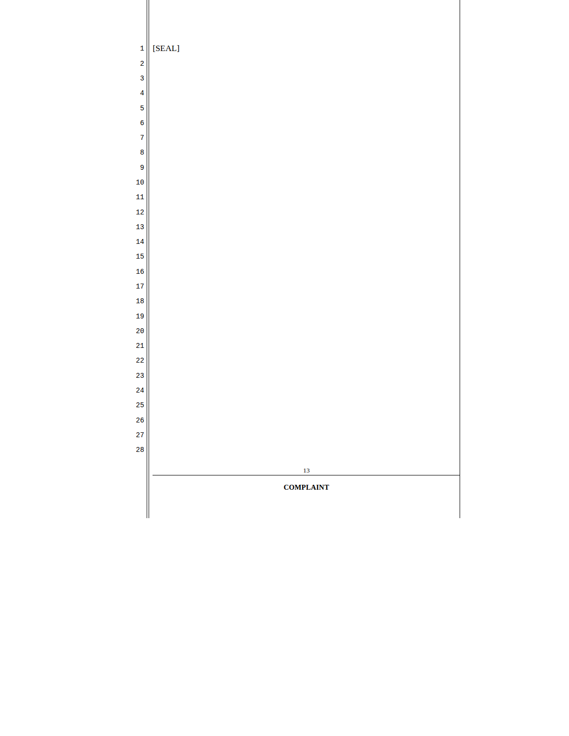1
2
3
4
5
6
7
8
9
10
11
12
13
14
15
16
17
18
19
20
21
22
23
24
25
26
27
28
[SEAL]
13
COMPLAINT